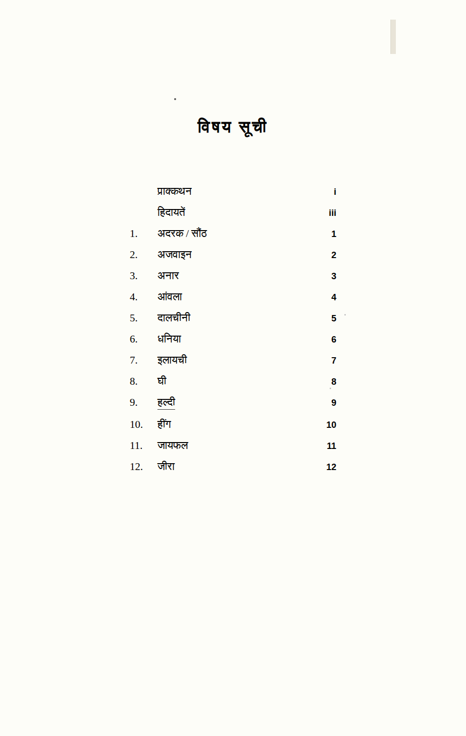विषय सूची
| | प्राक्कथन | i |
| | हिदायतें | iii |
| 1. | अदरक / सौंठ | 1 |
| 2. | अजवाइन | 2 |
| 3. | अनार | 3 |
| 4. | आंवला | 4 |
| 5. | दालचीनी | 5 |
| 6. | धनिया | 6 |
| 7. | इलायची | 7 |
| 8. | घी | 8 |
| 9. | हल्दी | 9 |
| 10. | हींग | 10 |
| 11. | जायफल | 11 |
| 12. | जीरा | 12 |